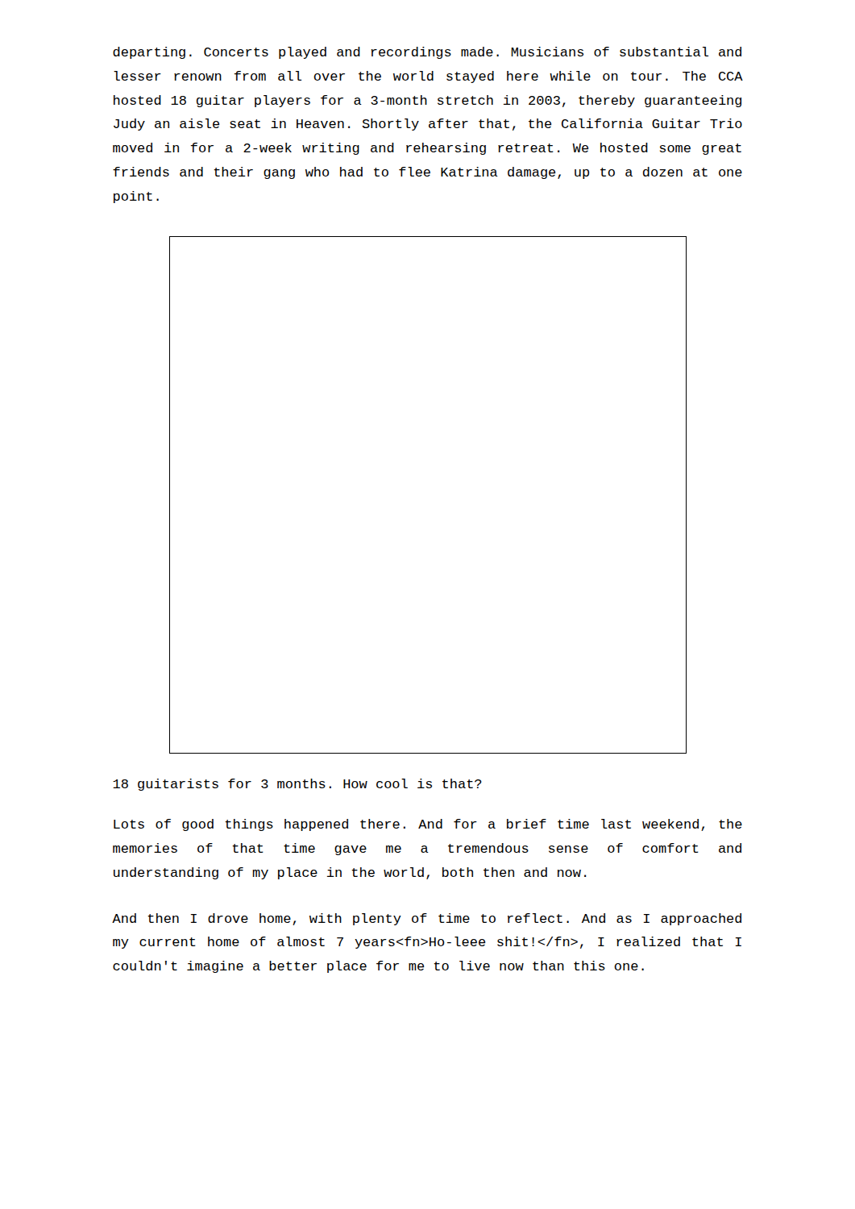departing. Concerts played and recordings made. Musicians of substantial and lesser renown from all over the world stayed here while on tour. The CCA hosted 18 guitar players for a 3-month stretch in 2003, thereby guaranteeing Judy an aisle seat in Heaven. Shortly after that, the California Guitar Trio moved in for a 2-week writing and rehearsing retreat. We hosted some great friends and their gang who had to flee Katrina damage, up to a dozen at one point.
18 guitarists for 3 months. How cool is that?
Lots of good things happened there. And for a brief time last weekend, the memories of that time gave me a tremendous sense of comfort and understanding of my place in the world, both then and now.
And then I drove home, with plenty of time to reflect. And as I approached my current home of almost 7 years<fn>Ho-leee shit!</fn>, I realized that I couldn't imagine a better place for me to live now than this one.